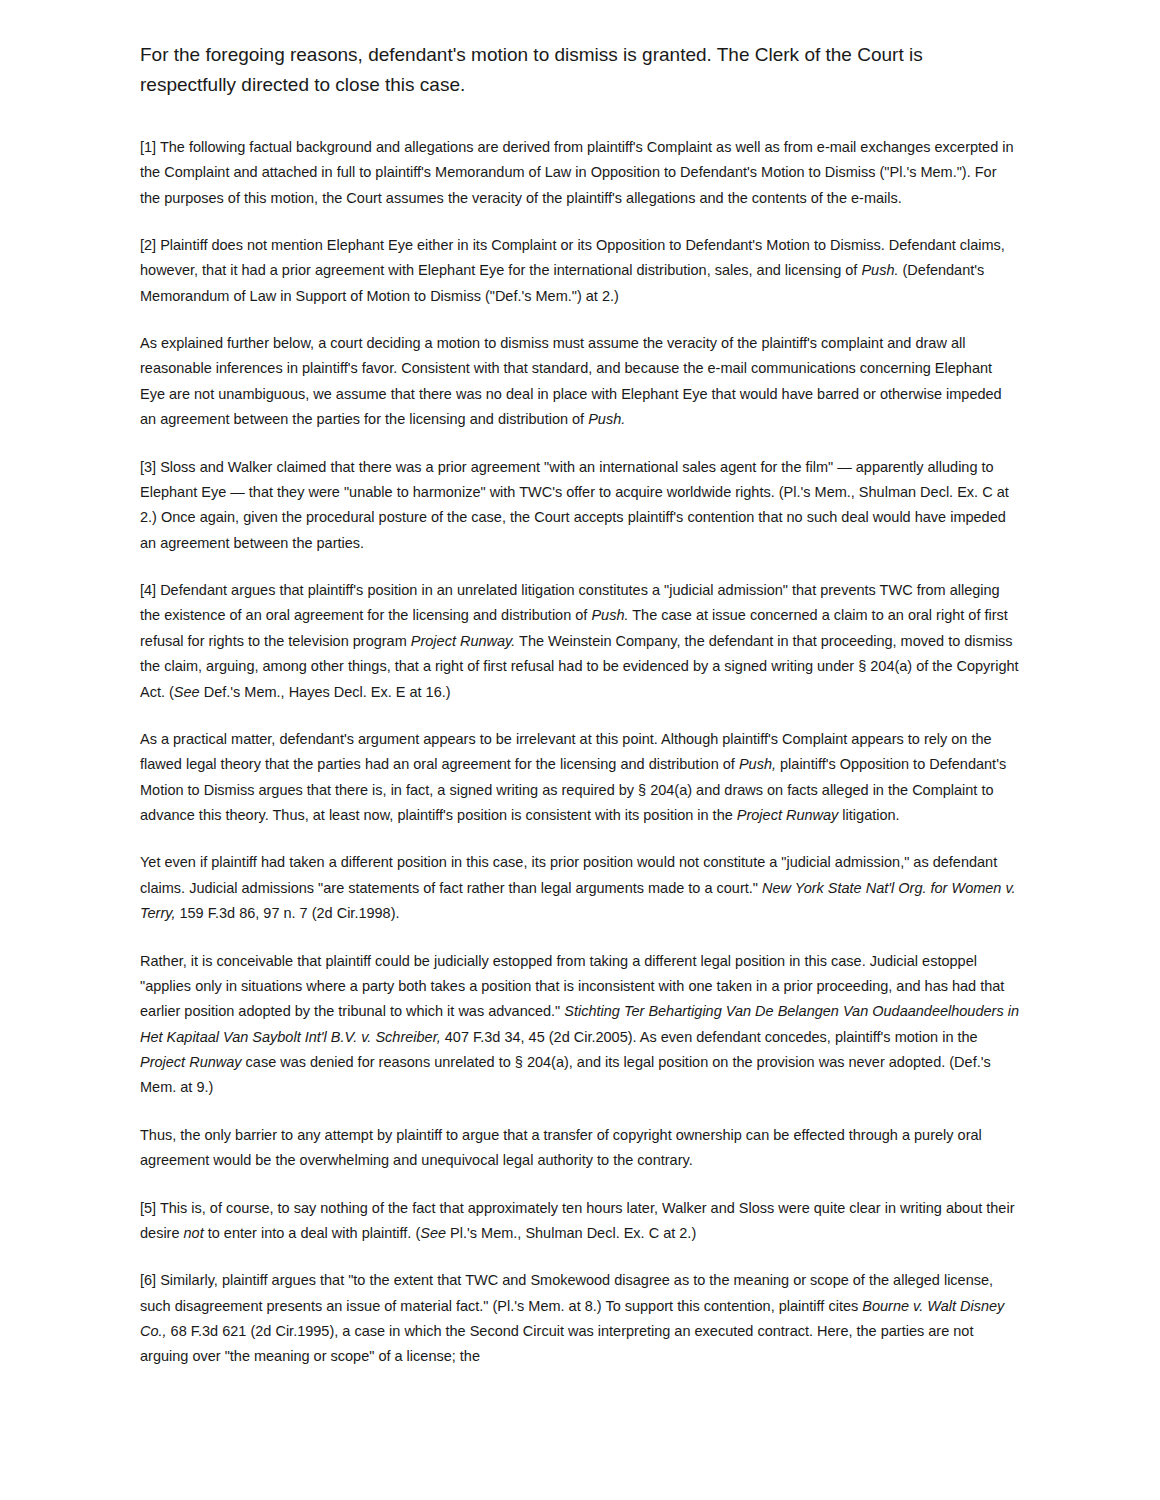For the foregoing reasons, defendant's motion to dismiss is granted. The Clerk of the Court is respectfully directed to close this case.
[1] The following factual background and allegations are derived from plaintiff's Complaint as well as from e-mail exchanges excerpted in the Complaint and attached in full to plaintiff's Memorandum of Law in Opposition to Defendant's Motion to Dismiss ("Pl.'s Mem."). For the purposes of this motion, the Court assumes the veracity of the plaintiff's allegations and the contents of the e-mails.
[2] Plaintiff does not mention Elephant Eye either in its Complaint or its Opposition to Defendant's Motion to Dismiss. Defendant claims, however, that it had a prior agreement with Elephant Eye for the international distribution, sales, and licensing of Push. (Defendant's Memorandum of Law in Support of Motion to Dismiss ("Def.'s Mem.") at 2.)
As explained further below, a court deciding a motion to dismiss must assume the veracity of the plaintiff's complaint and draw all reasonable inferences in plaintiff's favor. Consistent with that standard, and because the e-mail communications concerning Elephant Eye are not unambiguous, we assume that there was no deal in place with Elephant Eye that would have barred or otherwise impeded an agreement between the parties for the licensing and distribution of Push.
[3] Sloss and Walker claimed that there was a prior agreement "with an international sales agent for the film" — apparently alluding to Elephant Eye — that they were "unable to harmonize" with TWC's offer to acquire worldwide rights. (Pl.'s Mem., Shulman Decl. Ex. C at 2.) Once again, given the procedural posture of the case, the Court accepts plaintiff's contention that no such deal would have impeded an agreement between the parties.
[4] Defendant argues that plaintiff's position in an unrelated litigation constitutes a "judicial admission" that prevents TWC from alleging the existence of an oral agreement for the licensing and distribution of Push. The case at issue concerned a claim to an oral right of first refusal for rights to the television program Project Runway. The Weinstein Company, the defendant in that proceeding, moved to dismiss the claim, arguing, among other things, that a right of first refusal had to be evidenced by a signed writing under § 204(a) of the Copyright Act. (See Def.'s Mem., Hayes Decl. Ex. E at 16.)
As a practical matter, defendant's argument appears to be irrelevant at this point. Although plaintiff's Complaint appears to rely on the flawed legal theory that the parties had an oral agreement for the licensing and distribution of Push, plaintiff's Opposition to Defendant's Motion to Dismiss argues that there is, in fact, a signed writing as required by § 204(a) and draws on facts alleged in the Complaint to advance this theory. Thus, at least now, plaintiff's position is consistent with its position in the Project Runway litigation.
Yet even if plaintiff had taken a different position in this case, its prior position would not constitute a "judicial admission," as defendant claims. Judicial admissions "are statements of fact rather than legal arguments made to a court." New York State Nat'l Org. for Women v. Terry, 159 F.3d 86, 97 n. 7 (2d Cir.1998).
Rather, it is conceivable that plaintiff could be judicially estopped from taking a different legal position in this case. Judicial estoppel "applies only in situations where a party both takes a position that is inconsistent with one taken in a prior proceeding, and has had that earlier position adopted by the tribunal to which it was advanced." Stichting Ter Behartiging Van De Belangen Van Oudaandeelhouders in Het Kapitaal Van Saybolt Int'l B.V. v. Schreiber, 407 F.3d 34, 45 (2d Cir.2005). As even defendant concedes, plaintiff's motion in the Project Runway case was denied for reasons unrelated to § 204(a), and its legal position on the provision was never adopted. (Def.'s Mem. at 9.)
Thus, the only barrier to any attempt by plaintiff to argue that a transfer of copyright ownership can be effected through a purely oral agreement would be the overwhelming and unequivocal legal authority to the contrary.
[5] This is, of course, to say nothing of the fact that approximately ten hours later, Walker and Sloss were quite clear in writing about their desire not to enter into a deal with plaintiff. (See Pl.'s Mem., Shulman Decl. Ex. C at 2.)
[6] Similarly, plaintiff argues that "to the extent that TWC and Smokewood disagree as to the meaning or scope of the alleged license, such disagreement presents an issue of material fact." (Pl.'s Mem. at 8.) To support this contention, plaintiff cites Bourne v. Walt Disney Co., 68 F.3d 621 (2d Cir.1995), a case in which the Second Circuit was interpreting an executed contract. Here, the parties are not arguing over "the meaning or scope" of a license; the